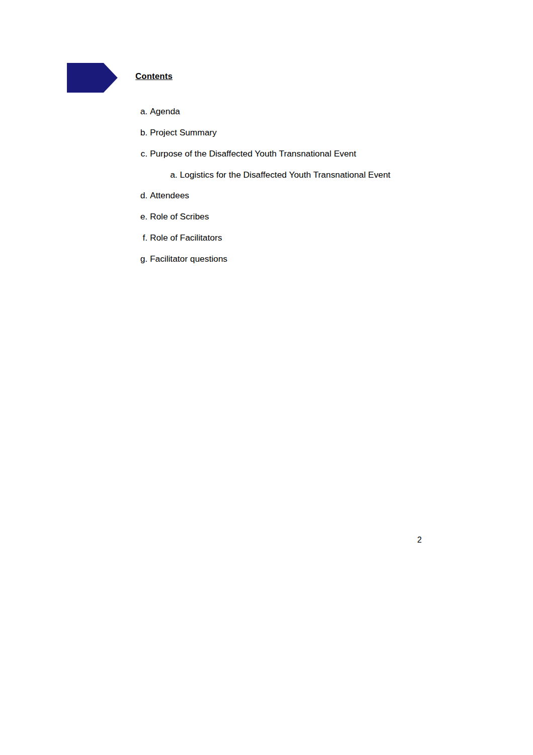Contents
Agenda
Project Summary
Purpose of the Disaffected Youth Transnational Event
Logistics for the Disaffected Youth Transnational Event
Attendees
Role of Scribes
Role of Facilitators
Facilitator questions
2